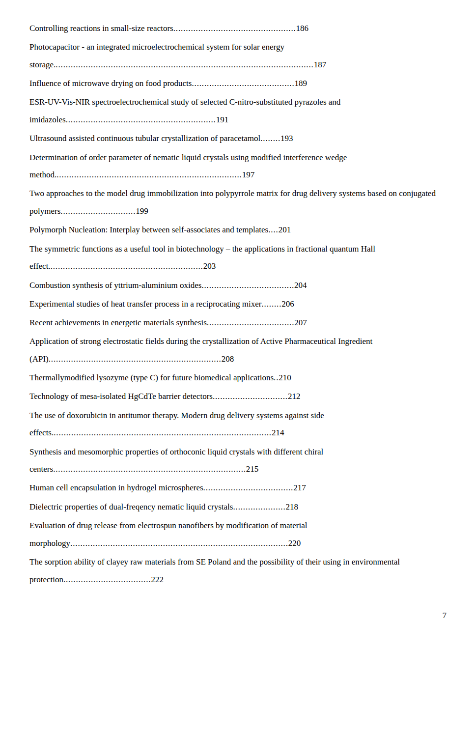Controlling reactions in small-size reactors................................................. 186
Photocapacitor - an integrated microelectrochemical system for solar energy storage........................................................................................................ 187
Influence of microwave drying on food products......................................... 189
ESR-UV-Vis-NIR spectroelectrochemical study of selected C-nitro-substituted pyrazoles and imidazoles............................................................ 191
Ultrasound assisted continuous tubular crystallization of paracetamol........ 193
Determination of order parameter of nematic liquid crystals using modified interference wedge method........................................................................... 197
Two approaches to the model drug immobilization into polypyrrole matrix for drug delivery systems based on conjugated polymers.............................. 199
Polymorph Nucleation: Interplay between self-associates and templates.... 201
The symmetric functions as a useful tool in biotechnology – the applications in fractional quantum Hall effect.............................................................. 203
Combustion synthesis of yttrium-aluminium oxides..................................... 204
Experimental studies of heat transfer process in a reciprocating mixer........ 206
Recent achievements in energetic materials synthesis................................... 207
Application of strong electrostatic fields during the crystallization of Active Pharmaceutical Ingredient (API)..................................................................... 208
Thermallymodified lysozyme (type C) for future biomedical applications.. 210
Technology of mesa-isolated HgCdTe barrier detectors.............................. 212
The use of doxorubicin in antitumor therapy. Modern drug delivery systems against side effects........................................................................................ 214
Synthesis and mesomorphic properties of orthoconic liquid crystals with different chiral centers............................................................................. 215
Human cell encapsulation in hydrogel microspheres.................................... 217
Dielectric properties of dual-freqency nematic liquid crystals..................... 218
Evaluation of drug release from electrospun nanofibers by modification of material morphology....................................................................................... 220
The sorption ability of clayey raw materials from SE Poland and the possibility of their using in environmental protection................................... 222
7